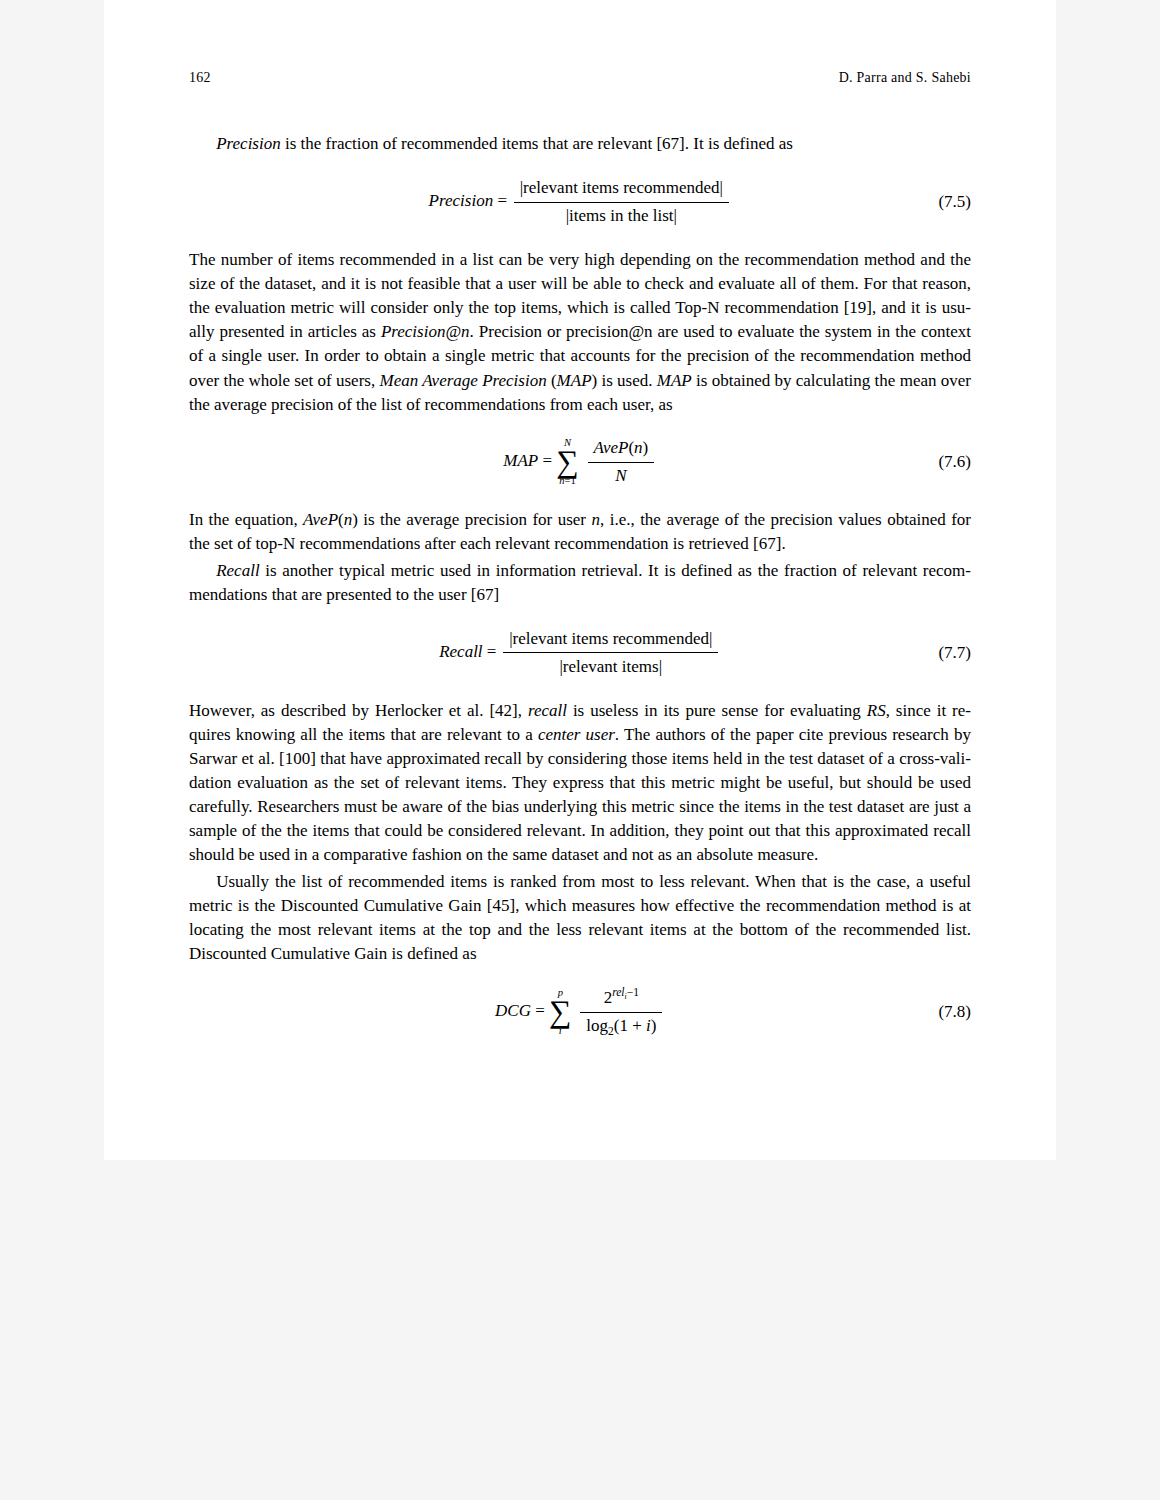162 D. Parra and S. Sahebi
Precision is the fraction of recommended items that are relevant [67]. It is defined as
Precision = |relevant items recommended| |items in the list| (7.5)
The number of items recommended in a list can be very high depending on the recommendation method and the size of the dataset, and it is not feasible that a user will be able to check and evaluate all of them. For that reason, the evaluation metric will consider only the top items, which is called Top-N recommendation [19], and it is usually presented in articles as Precision@n. Precision or precision@n are used to evaluate the system in the context of a single user. In order to obtain a single metric that accounts for the precision of the recommendation method over the whole set of users, Mean Average Precision (MAP) is used. MAP is obtained by calculating the mean over the average precision of the list of recommendations from each user, as
MAP = N ∑ n=1 AveP(n) N (7.6)
In the equation, AveP(n) is the average precision for user n, i.e., the average of the precision values obtained for the set of top-N recommendations after each relevant recommendation is retrieved [67].
Recall is another typical metric used in information retrieval. It is defined as the fraction of relevant recommendations that are presented to the user [67]
Recall = |relevant items recommended| |relevant items| (7.7)
However, as described by Herlocker et al. [42], recall is useless in its pure sense for evaluating RS, since it requires knowing all the items that are relevant to a center user. The authors of the paper cite previous research by Sarwar et al. [100] that have approximated recall by considering those items held in the test dataset of a cross-validation evaluation as the set of relevant items. They express that this metric might be useful, but should be used carefully. Researchers must be aware of the bias underlying this metric since the items in the test dataset are just a sample of the the items that could be considered relevant. In addition, they point out that this approximated recall should be used in a comparative fashion on the same dataset and not as an absolute measure.
Usually the list of recommended items is ranked from most to less relevant. When that is the case, a useful metric is the Discounted Cumulative Gain [45], which measures how effective the recommendation method is at locating the most relevant items at the top and the less relevant items at the bottom of the recommended list. Discounted Cumulative Gain is defined as
DCG = p ∑ i 2reli−1 log2(1 + i) (7.8)